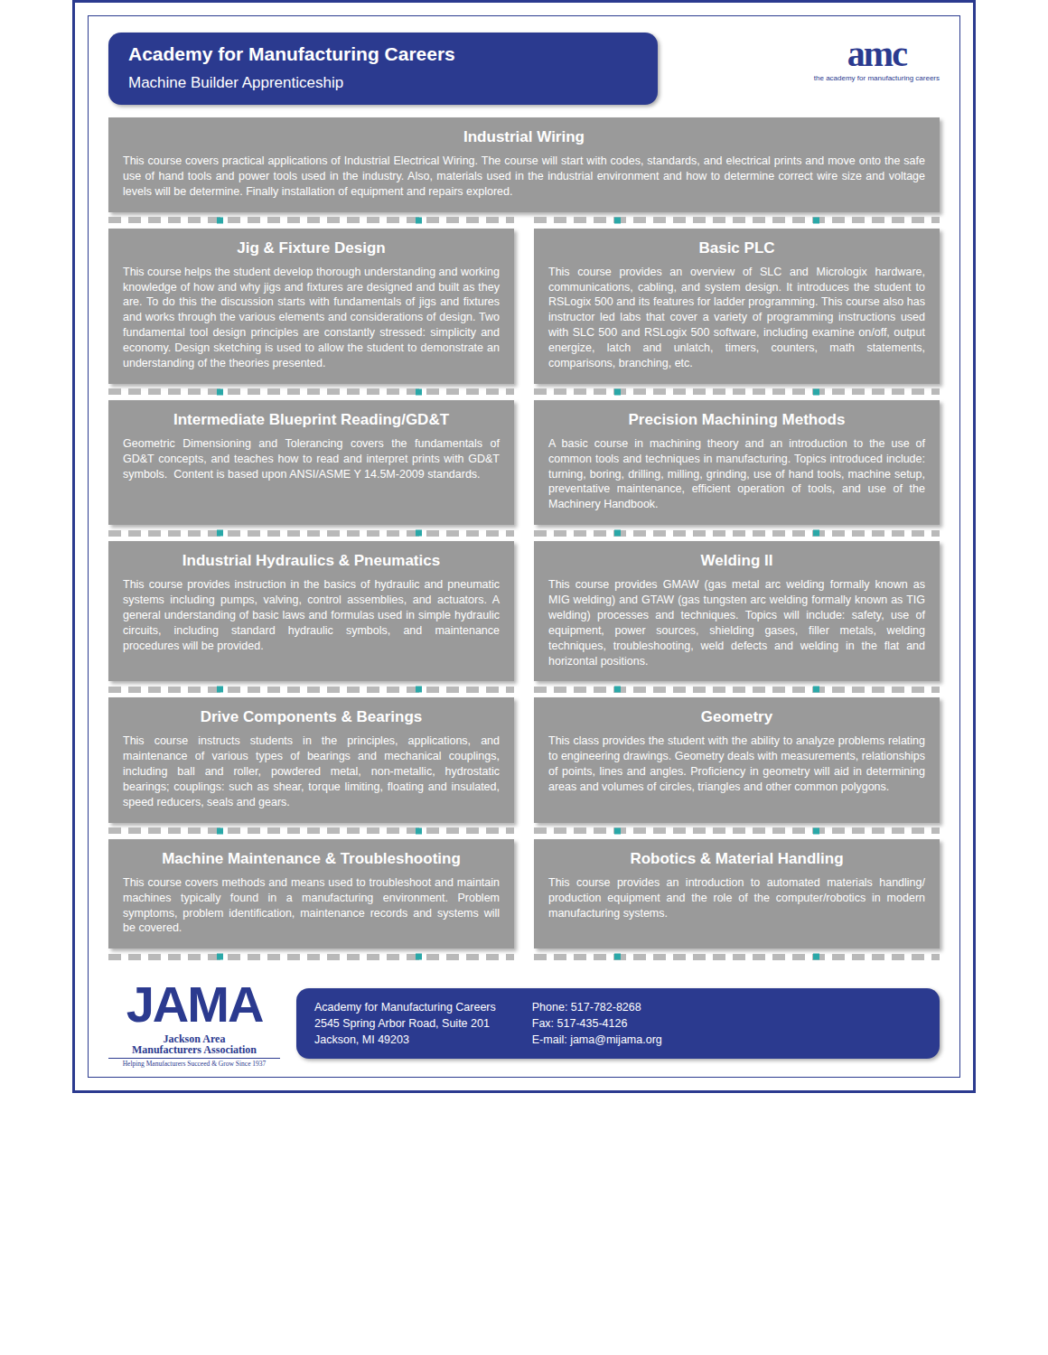Academy for Manufacturing Careers
Machine Builder Apprenticeship
amc the academy for manufacturing careers
Industrial Wiring
This course covers practical applications of Industrial Electrical Wiring. The course will start with codes, standards, and electrical prints and move onto the safe use of hand tools and power tools used in the industry. Also, materials used in the industrial environment and how to determine correct wire size and voltage levels will be determine. Finally installation of equipment and repairs explored.
Jig & Fixture Design
This course helps the student develop thorough understanding and working knowledge of how and why jigs and fixtures are designed and built as they are. To do this the discussion starts with fundamentals of jigs and fixtures and works through the various elements and considerations of design. Two fundamental tool design principles are constantly stressed: simplicity and economy. Design sketching is used to allow the student to demonstrate an understanding of the theories presented.
Basic PLC
This course provides an overview of SLC and Micrologix hardware, communications, cabling, and system design. It introduces the student to RSLogix 500 and its features for ladder programming. This course also has instructor led labs that cover a variety of programming instructions used with SLC 500 and RSLogix 500 software, including examine on/off, output energize, latch and unlatch, timers, counters, math statements, comparisons, branching, etc.
Intermediate Blueprint Reading/GD&T
Geometric Dimensioning and Tolerancing covers the fundamentals of GD&T concepts, and teaches how to read and interpret prints with GD&T symbols. Content is based upon ANSI/ASME Y 14.5M-2009 standards.
Precision Machining Methods
A basic course in machining theory and an introduction to the use of common tools and techniques in manufacturing. Topics introduced include: turning, boring, drilling, milling, grinding, use of hand tools, machine setup, preventative maintenance, efficient operation of tools, and use of the Machinery Handbook.
Industrial Hydraulics & Pneumatics
This course provides instruction in the basics of hydraulic and pneumatic systems including pumps, valving, control assemblies, and actuators. A general understanding of basic laws and formulas used in simple hydraulic circuits, including standard hydraulic symbols, and maintenance procedures will be provided.
Welding II
This course provides GMAW (gas metal arc welding formally known as MIG welding) and GTAW (gas tungsten arc welding formally known as TIG welding) processes and techniques. Topics will include: safety, use of equipment, power sources, shielding gases, filler metals, welding techniques, troubleshooting, weld defects and welding in the flat and horizontal positions.
Drive Components & Bearings
This course instructs students in the principles, applications, and maintenance of various types of bearings and mechanical couplings, including ball and roller, powdered metal, non-metallic, hydrostatic bearings; couplings: such as shear, torque limiting, floating and insulated, speed reducers, seals and gears.
Geometry
This class provides the student with the ability to analyze problems relating to engineering drawings. Geometry deals with measurements, relationships of points, lines and angles. Proficiency in geometry will aid in determining areas and volumes of circles, triangles and other common polygons.
Machine Maintenance & Troubleshooting
This course covers methods and means used to troubleshoot and maintain machines typically found in a manufacturing environment. Problem symptoms, problem identification, maintenance records and systems will be covered.
Robotics & Material Handling
This course provides an introduction to automated materials handling/ production equipment and the role of the computer/robotics in modern manufacturing systems.
JAMA
Jackson Area
Manufacturers Association
Helping Manufacturers Succeed & Grow Since 1937
Academy for Manufacturing Careers
2545 Spring Arbor Road, Suite 201
Jackson, MI 49203
Phone: 517-782-8268
Fax: 517-435-4126
E-mail: jama@mijama.org